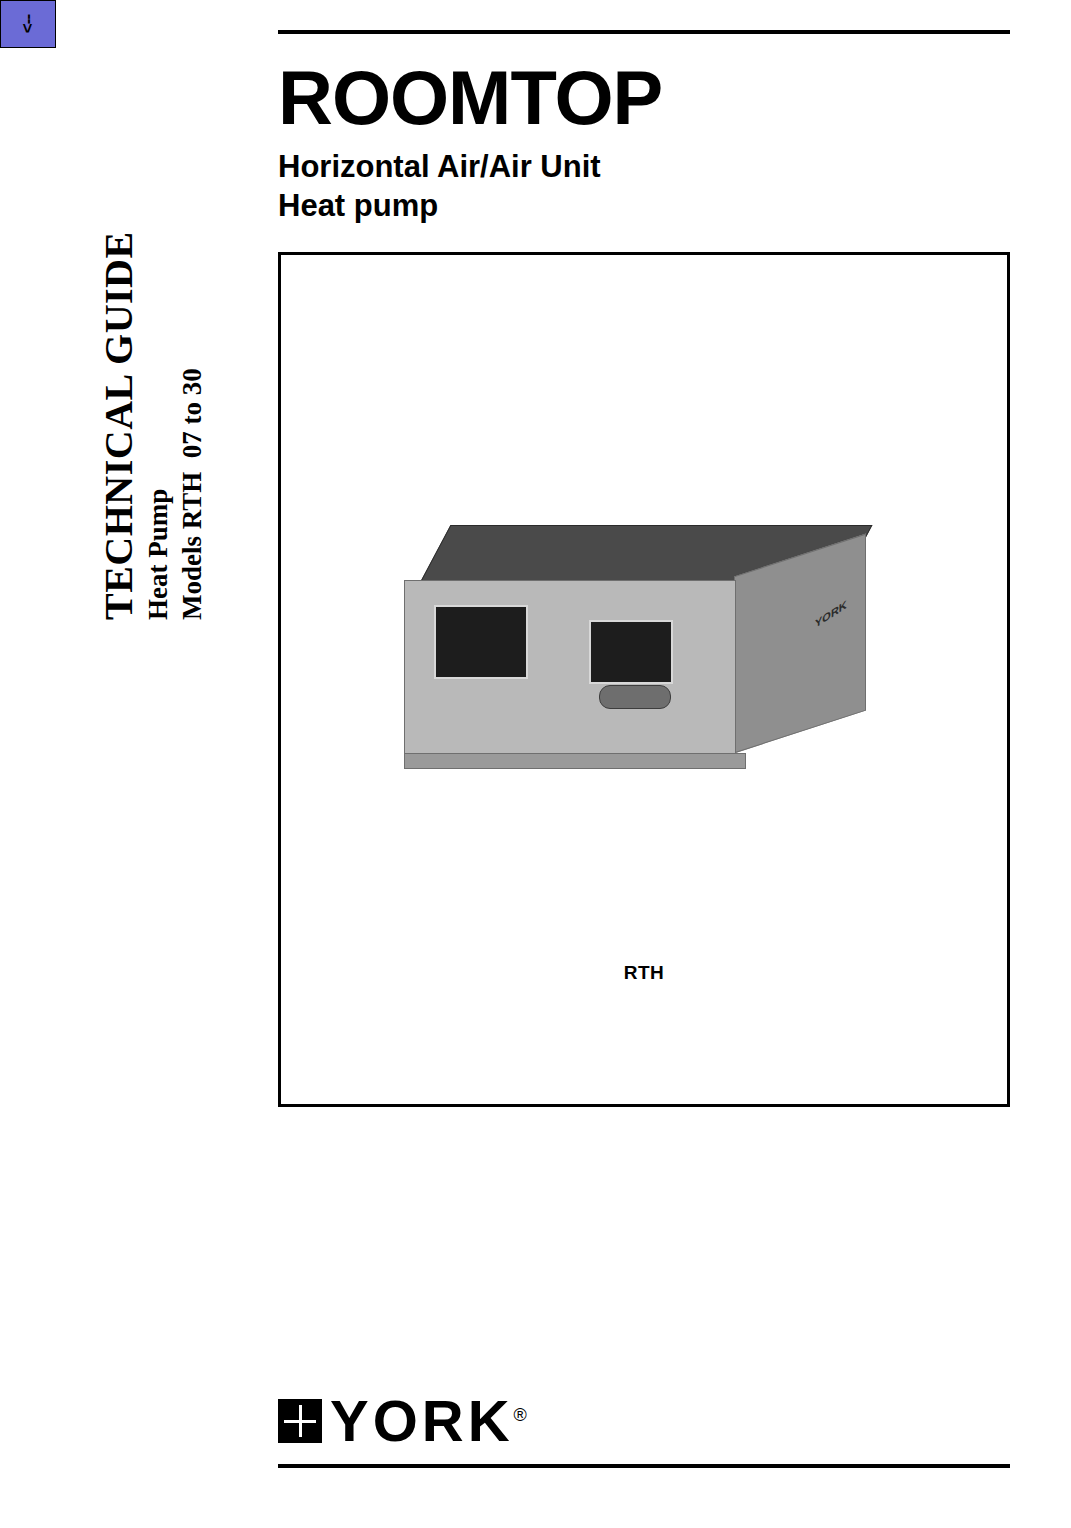<--
TECHNICAL GUIDE
Heat Pump
Models RTH 07 to 30
ROOMTOP
Horizontal Air/Air Unit
Heat pump
YORK
RTH
YORK®